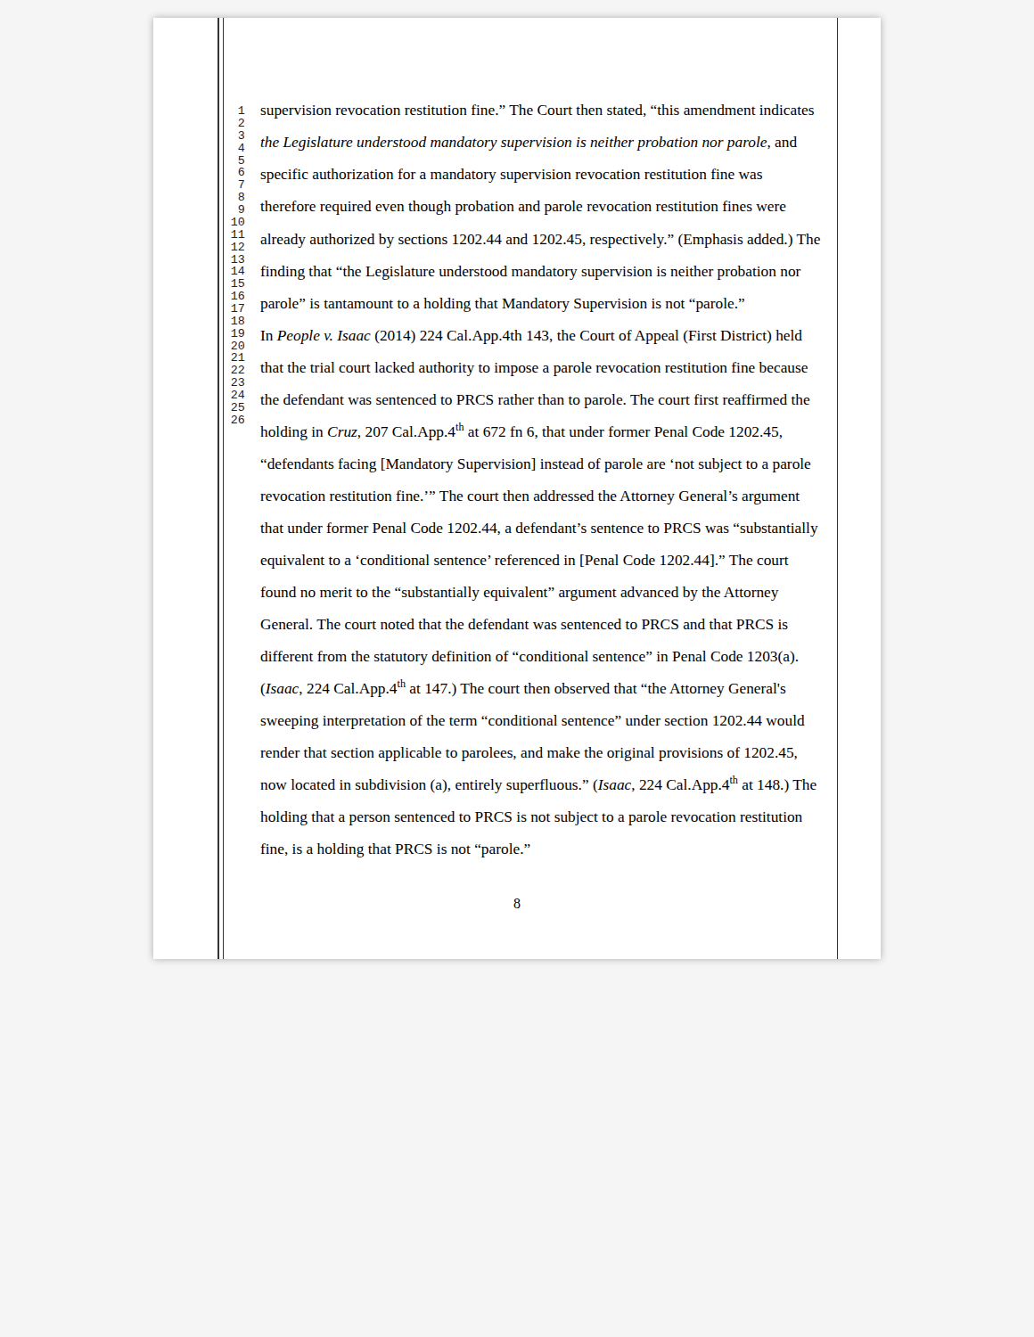1
2
3
4
5
6
7
8
9
10
11
12
13
14
15
16
17
18
19
20
21
22
23
24
25
26
supervision revocation restitution fine.” The Court then stated, “this amendment indicates the Legislature understood mandatory supervision is neither probation nor parole, and specific authorization for a mandatory supervision revocation restitution fine was therefore required even though probation and parole revocation restitution fines were already authorized by sections 1202.44 and 1202.45, respectively.” (Emphasis added.) The finding that “the Legislature understood mandatory supervision is neither probation nor parole” is tantamount to a holding that Mandatory Supervision is not “parole.”
In People v. Isaac (2014) 224 Cal.App.4th 143, the Court of Appeal (First District) held that the trial court lacked authority to impose a parole revocation restitution fine because the defendant was sentenced to PRCS rather than to parole. The court first reaffirmed the holding in Cruz, 207 Cal.App.4th at 672 fn 6, that under former Penal Code 1202.45, “defendants facing [Mandatory Supervision] instead of parole are ‘not subject to a parole revocation restitution fine.’” The court then addressed the Attorney General’s argument that under former Penal Code 1202.44, a defendant’s sentence to PRCS was “substantially equivalent to a ‘conditional sentence’ referenced in [Penal Code 1202.44].” The court found no merit to the “substantially equivalent” argument advanced by the Attorney General. The court noted that the defendant was sentenced to PRCS and that PRCS is different from the statutory definition of “conditional sentence” in Penal Code 1203(a). (Isaac, 224 Cal.App.4th at 147.) The court then observed that “the Attorney General's sweeping interpretation of the term “conditional sentence” under section 1202.44 would render that section applicable to parolees, and make the original provisions of 1202.45, now located in subdivision (a), entirely superfluous.” (Isaac, 224 Cal.App.4th at 148.) The holding that a person sentenced to PRCS is not subject to a parole revocation restitution fine, is a holding that PRCS is not “parole.”
8